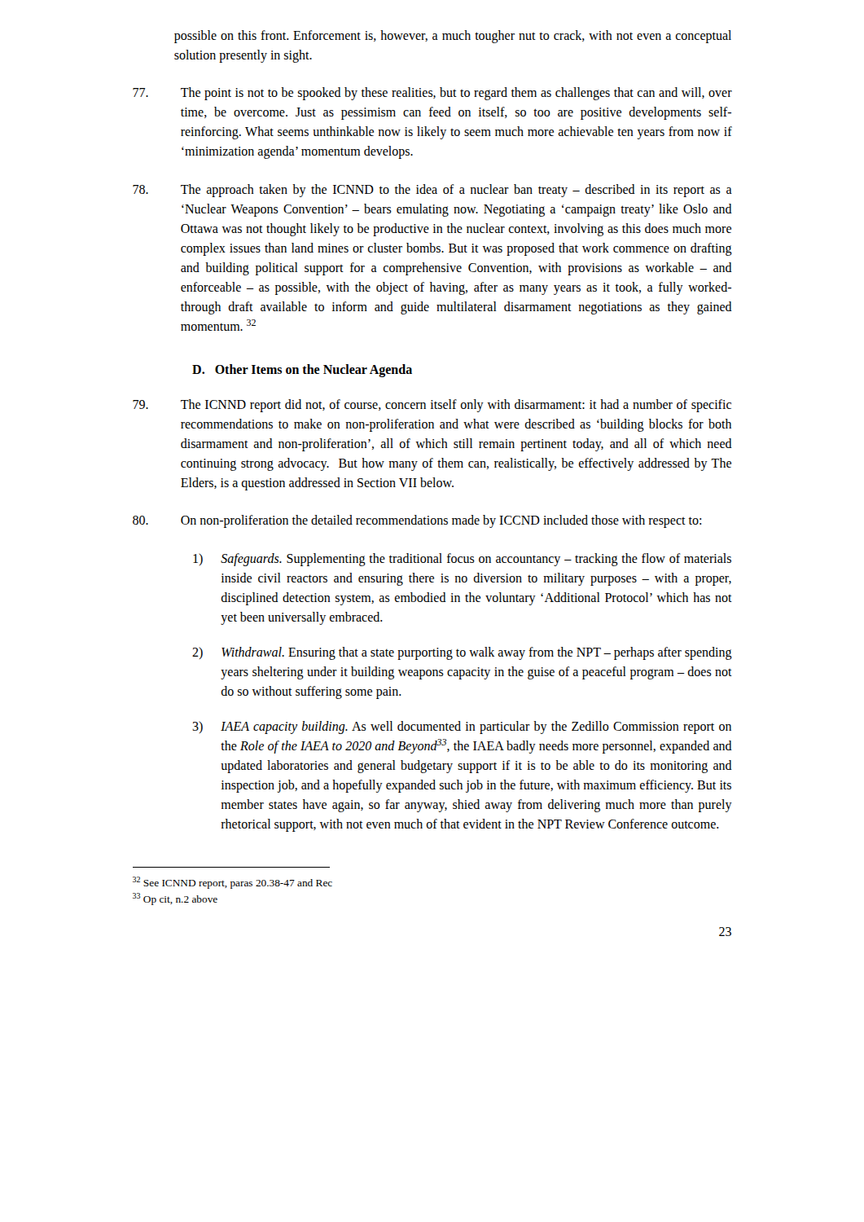possible on this front. Enforcement is, however, a much tougher nut to crack, with not even a conceptual solution presently in sight.
77.
The point is not to be spooked by these realities, but to regard them as challenges that can and will, over time, be overcome. Just as pessimism can feed on itself, so too are positive developments self-reinforcing. What seems unthinkable now is likely to seem much more achievable ten years from now if ‘minimization agenda’ momentum develops.
78.
The approach taken by the ICNND to the idea of a nuclear ban treaty – described in its report as a ‘Nuclear Weapons Convention’ – bears emulating now. Negotiating a ‘campaign treaty’ like Oslo and Ottawa was not thought likely to be productive in the nuclear context, involving as this does much more complex issues than land mines or cluster bombs. But it was proposed that work commence on drafting and building political support for a comprehensive Convention, with provisions as workable – and enforceable – as possible, with the object of having, after as many years as it took, a fully worked-through draft available to inform and guide multilateral disarmament negotiations as they gained momentum. 32
D. Other Items on the Nuclear Agenda
79.
The ICNND report did not, of course, concern itself only with disarmament: it had a number of specific recommendations to make on non-proliferation and what were described as ‘building blocks for both disarmament and non-proliferation’, all of which still remain pertinent today, and all of which need continuing strong advocacy. But how many of them can, realistically, be effectively addressed by The Elders, is a question addressed in Section VII below.
80.
On non-proliferation the detailed recommendations made by ICCND included those with respect to:
1) Safeguards. Supplementing the traditional focus on accountancy – tracking the flow of materials inside civil reactors and ensuring there is no diversion to military purposes – with a proper, disciplined detection system, as embodied in the voluntary ‘Additional Protocol’ which has not yet been universally embraced.
2) Withdrawal. Ensuring that a state purporting to walk away from the NPT – perhaps after spending years sheltering under it building weapons capacity in the guise of a peaceful program – does not do so without suffering some pain.
3) IAEA capacity building. As well documented in particular by the Zedillo Commission report on the Role of the IAEA to 2020 and Beyond33, the IAEA badly needs more personnel, expanded and updated laboratories and general budgetary support if it is to be able to do its monitoring and inspection job, and a hopefully expanded such job in the future, with maximum efficiency. But its member states have again, so far anyway, shied away from delivering much more than purely rhetorical support, with not even much of that evident in the NPT Review Conference outcome.
32 See ICNND report, paras 20.38-47 and Rec
33 Op cit, n.2 above
23